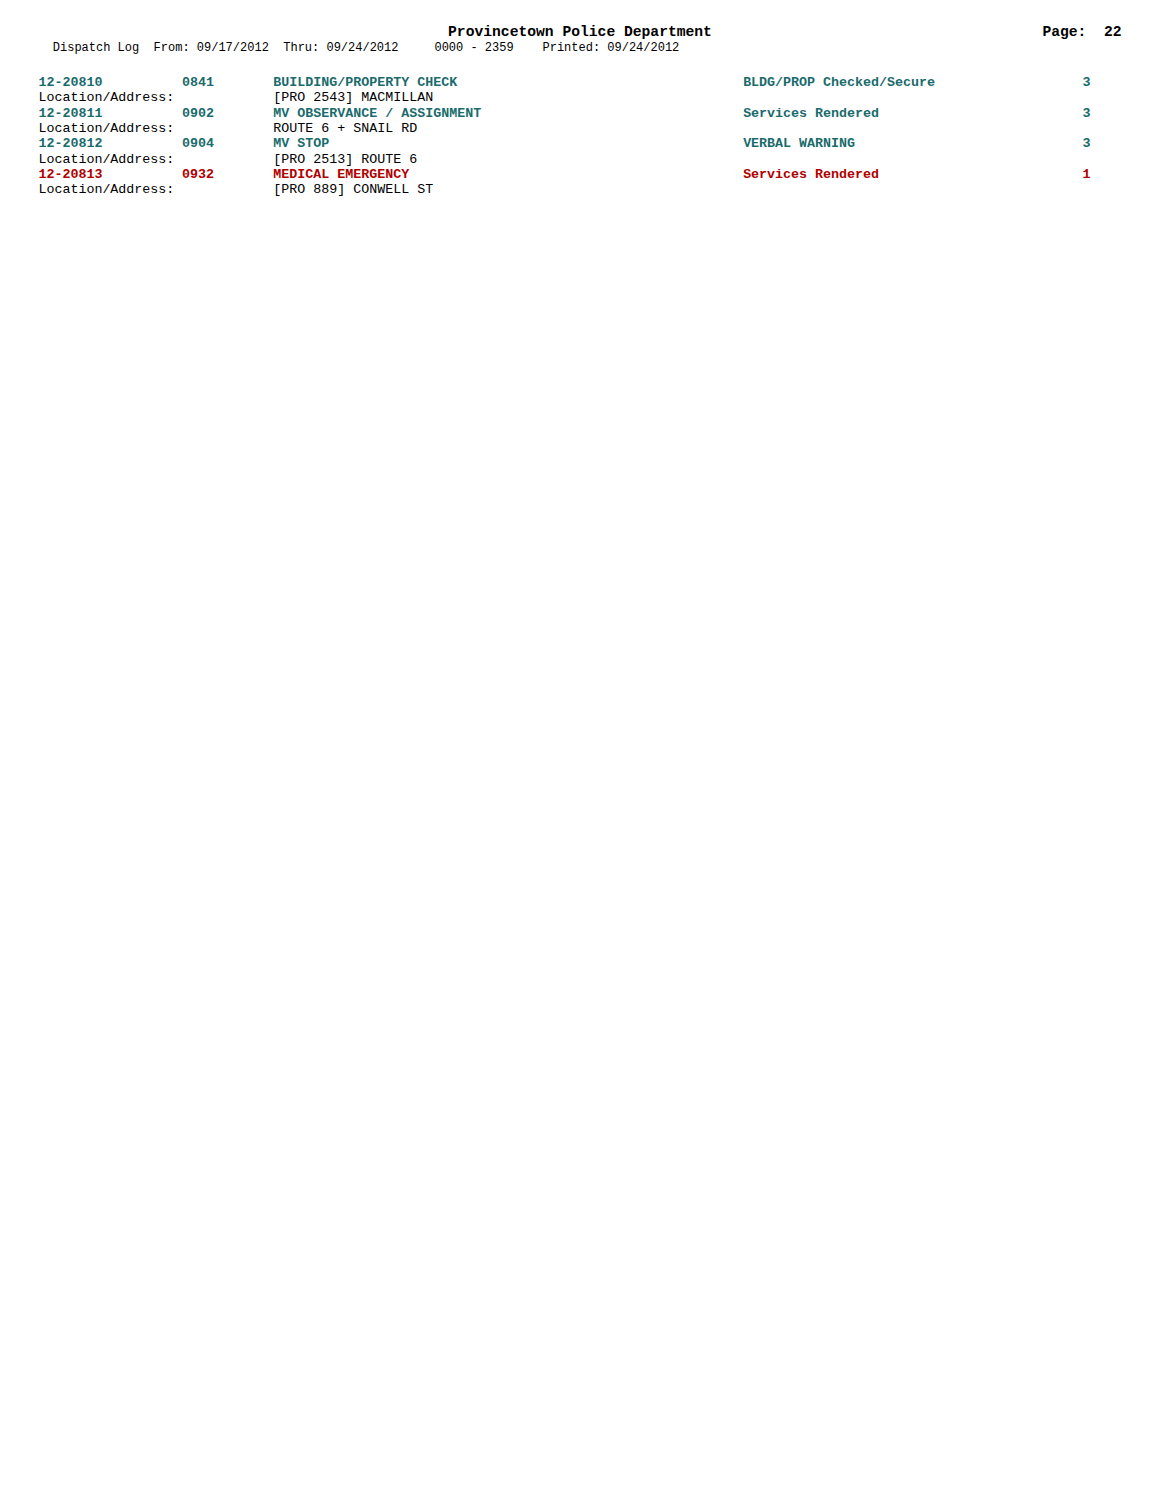Provincetown Police Department Page: 22
Dispatch Log From: 09/17/2012 Thru: 09/24/2012 0000 - 2359 Printed: 09/24/2012
| 12-20810 | 0841 | BUILDING/PROPERTY CHECK | BLDG/PROP Checked/Secure | 3 |
| Location/Address: | [PRO 2543] MACMILLAN |
| 12-20811 | 0902 | MV OBSERVANCE / ASSIGNMENT | Services Rendered | 3 |
| Location/Address: | ROUTE 6 + SNAIL RD |
| 12-20812 | 0904 | MV STOP | VERBAL WARNING | 3 |
| Location/Address: | [PRO 2513] ROUTE 6 |
| 12-20813 | 0932 | MEDICAL EMERGENCY | Services Rendered | 1 |
| Location/Address: | [PRO 889] CONWELL ST |